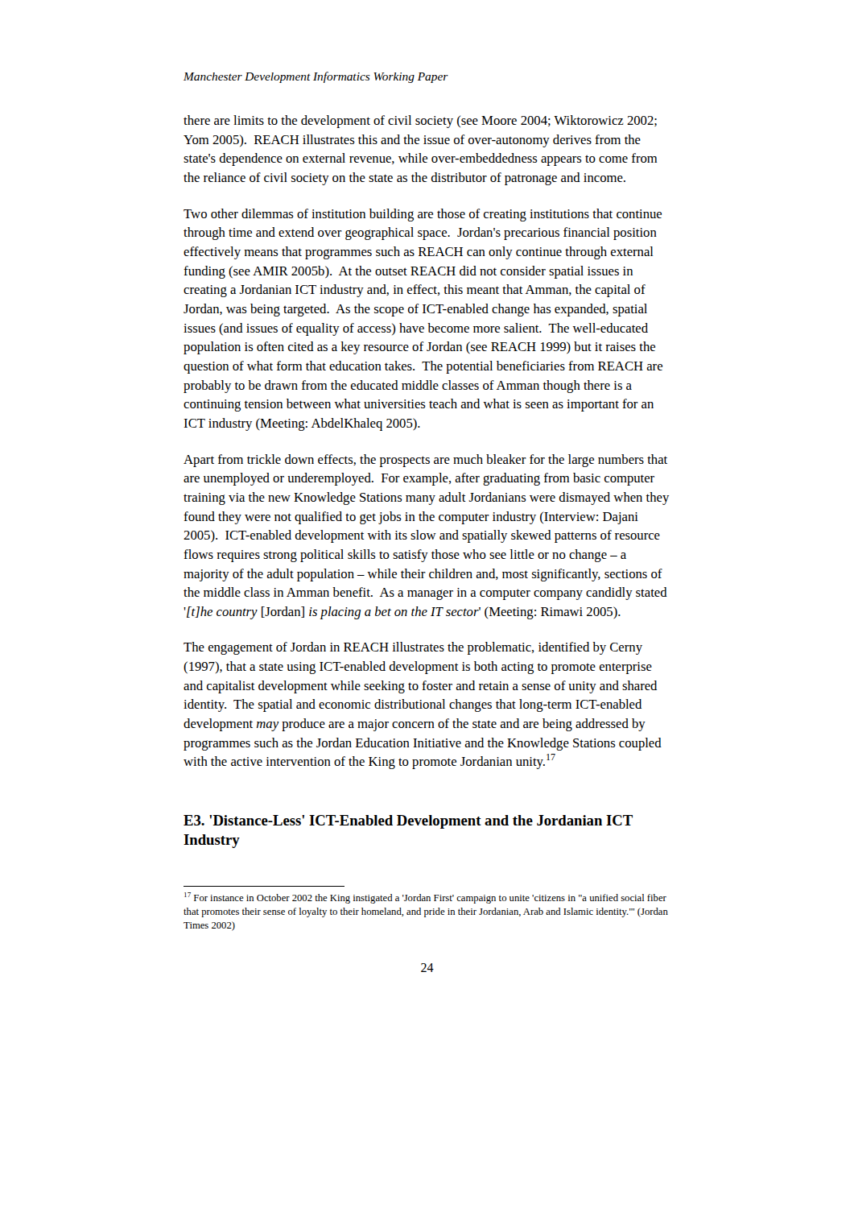Manchester Development Informatics Working Paper
there are limits to the development of civil society (see Moore 2004; Wiktorowicz 2002; Yom 2005). REACH illustrates this and the issue of over-autonomy derives from the state's dependence on external revenue, while over-embeddedness appears to come from the reliance of civil society on the state as the distributor of patronage and income.
Two other dilemmas of institution building are those of creating institutions that continue through time and extend over geographical space. Jordan's precarious financial position effectively means that programmes such as REACH can only continue through external funding (see AMIR 2005b). At the outset REACH did not consider spatial issues in creating a Jordanian ICT industry and, in effect, this meant that Amman, the capital of Jordan, was being targeted. As the scope of ICT-enabled change has expanded, spatial issues (and issues of equality of access) have become more salient. The well-educated population is often cited as a key resource of Jordan (see REACH 1999) but it raises the question of what form that education takes. The potential beneficiaries from REACH are probably to be drawn from the educated middle classes of Amman though there is a continuing tension between what universities teach and what is seen as important for an ICT industry (Meeting: AbdelKhaleq 2005).
Apart from trickle down effects, the prospects are much bleaker for the large numbers that are unemployed or underemployed. For example, after graduating from basic computer training via the new Knowledge Stations many adult Jordanians were dismayed when they found they were not qualified to get jobs in the computer industry (Interview: Dajani 2005). ICT-enabled development with its slow and spatially skewed patterns of resource flows requires strong political skills to satisfy those who see little or no change – a majority of the adult population – while their children and, most significantly, sections of the middle class in Amman benefit. As a manager in a computer company candidly stated '[t]he country [Jordan] is placing a bet on the IT sector' (Meeting: Rimawi 2005).
The engagement of Jordan in REACH illustrates the problematic, identified by Cerny (1997), that a state using ICT-enabled development is both acting to promote enterprise and capitalist development while seeking to foster and retain a sense of unity and shared identity. The spatial and economic distributional changes that long-term ICT-enabled development may produce are a major concern of the state and are being addressed by programmes such as the Jordan Education Initiative and the Knowledge Stations coupled with the active intervention of the King to promote Jordanian unity.17
E3. 'Distance-Less' ICT-Enabled Development and the Jordanian ICT Industry
17 For instance in October 2002 the King instigated a 'Jordan First' campaign to unite 'citizens in "a unified social fiber that promotes their sense of loyalty to their homeland, and pride in their Jordanian, Arab and Islamic identity."' (Jordan Times 2002)
24